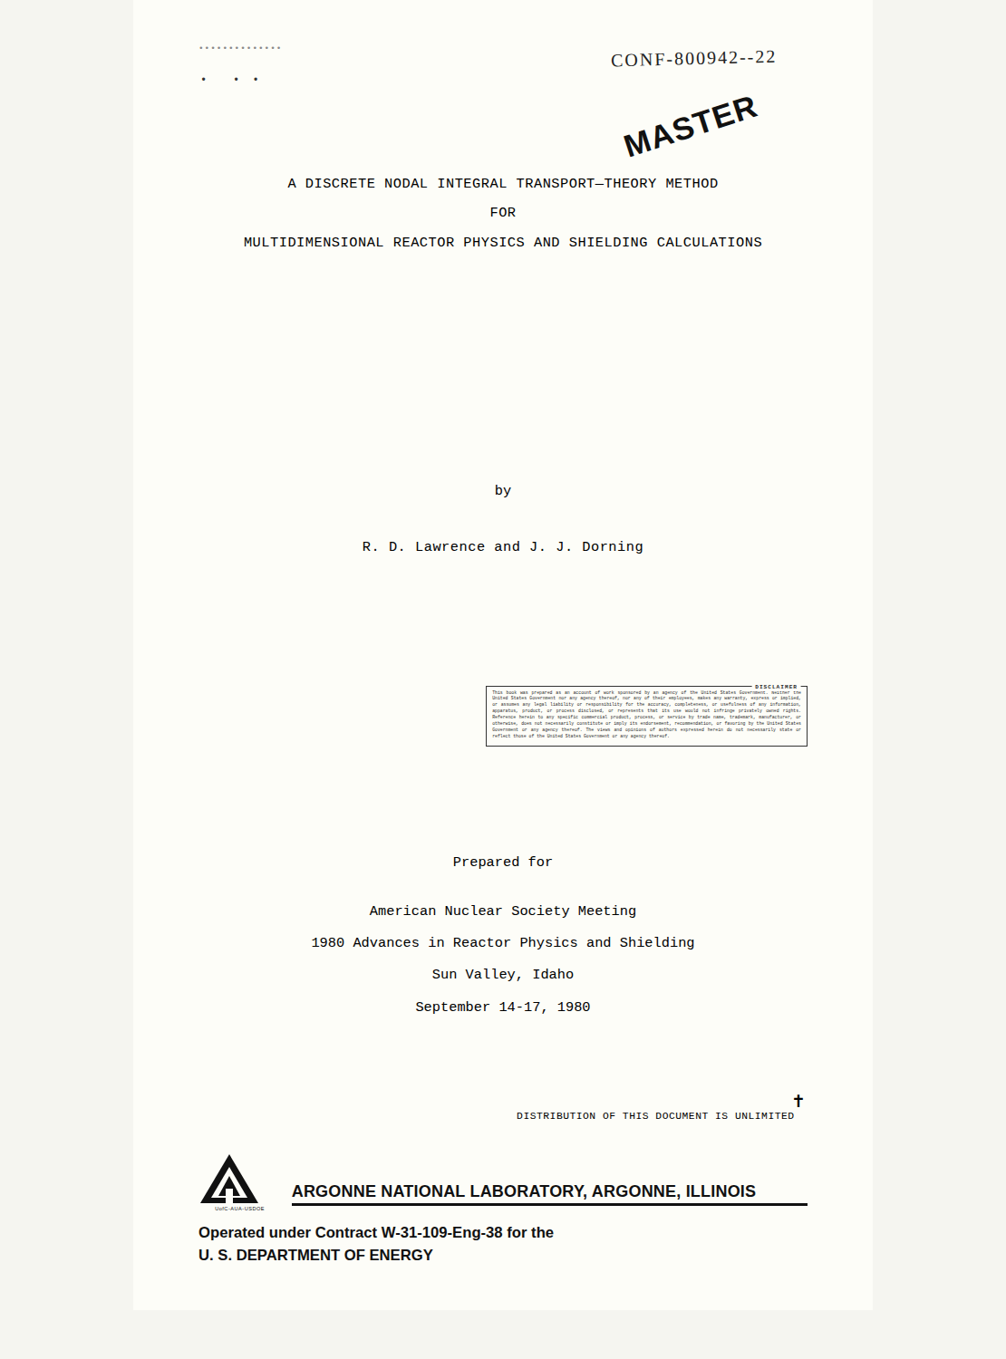••••••••••••••
• • •
CONF-800942--22
MASTER
A DISCRETE NODAL INTEGRAL TRANSPORT—THEORY METHOD
FOR
MULTIDIMENSIONAL REACTOR PHYSICS AND SHIELDING CALCULATIONS
by
R. D. Lawrence and J. J. Dorning
DISCLAIMER
This book was prepared as an account of work sponsored by an agency of the United States Government. Neither the United States Government nor any agency thereof, nor any of their employees, makes any warranty, express or implied, or assumes any legal liability or responsibility for the accuracy, completeness, or usefulness of any information, apparatus, product, or process disclosed, or represents that its use would not infringe privately owned rights. Reference herein to any specific commercial product, process, or service by trade name, trademark, manufacturer, or otherwise, does not necessarily constitute or imply its endorsement, recommendation, or favoring by the United States Government or any agency thereof. The views and opinions of authors expressed herein do not necessarily state or reflect those of the United States Government or any agency thereof.
Prepared for
American Nuclear Society Meeting
1980 Advances in Reactor Physics and Shielding
Sun Valley, Idaho
September 14-17, 1980
✝ DISTRIBUTION OF THIS DOCUMENT IS UNLIMITED
UofC-AUA-USDOE
ARGONNE NATIONAL LABORATORY, ARGONNE, ILLINOIS
Operated under Contract W-31-109-Eng-38 for the
U. S. DEPARTMENT OF ENERGY